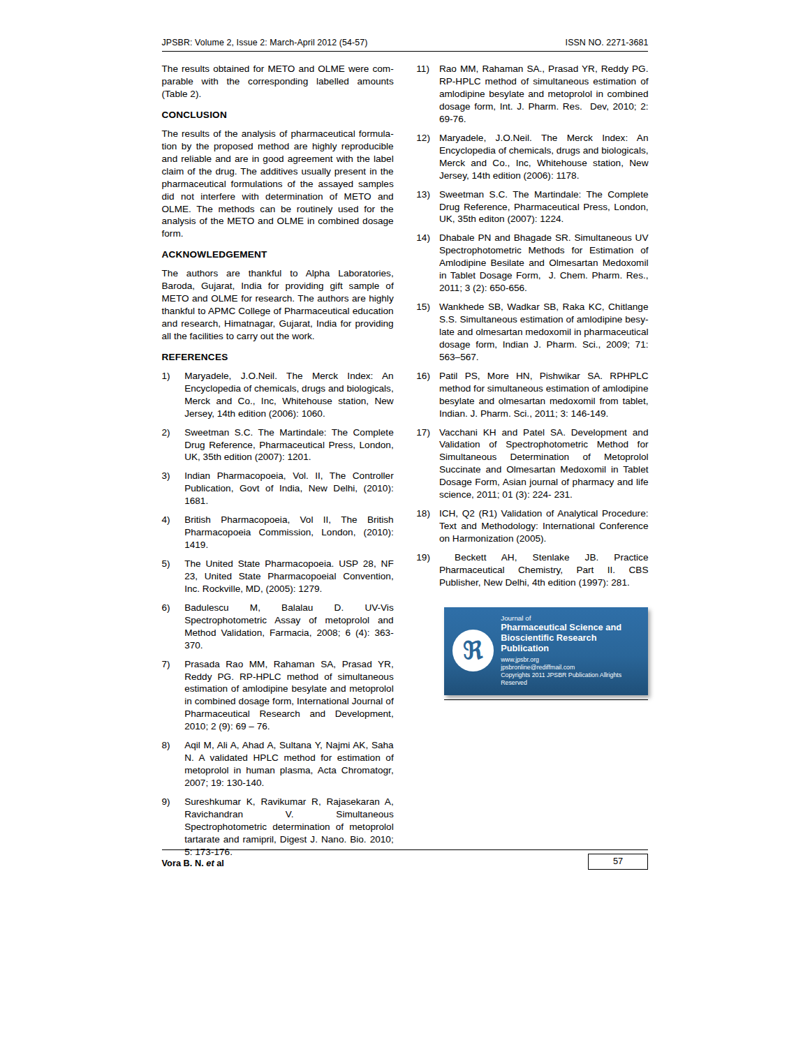JPSBR: Volume 2, Issue 2: March-April 2012 (54-57)
ISSN NO. 2271-3681
The results obtained for METO and OLME were comparable with the corresponding labelled amounts (Table 2).
CONCLUSION
The results of the analysis of pharmaceutical formulation by the proposed method are highly reproducible and reliable and are in good agreement with the label claim of the drug. The additives usually present in the pharmaceutical formulations of the assayed samples did not interfere with determination of METO and OLME. The methods can be routinely used for the analysis of the METO and OLME in combined dosage form.
ACKNOWLEDGEMENT
The authors are thankful to Alpha Laboratories, Baroda, Gujarat, India for providing gift sample of METO and OLME for research. The authors are highly thankful to APMC College of Pharmaceutical education and research, Himatnagar, Gujarat, India for providing all the facilities to carry out the work.
REFERENCES
Maryadele, J.O.Neil. The Merck Index: An Encyclopedia of chemicals, drugs and biologicals, Merck and Co., Inc, Whitehouse station, New Jersey, 14th edition (2006): 1060.
Sweetman S.C. The Martindale: The Complete Drug Reference, Pharmaceutical Press, London, UK, 35th edition (2007): 1201.
Indian Pharmacopoeia, Vol. II, The Controller Publication, Govt of India, New Delhi, (2010): 1681.
British Pharmacopoeia, Vol II, The British Pharmacopoeia Commission, London, (2010): 1419.
The United State Pharmacopoeia. USP 28, NF 23, United State Pharmacopoeial Convention, Inc. Rockville, MD, (2005): 1279.
Badulescu M, Balalau D. UV-Vis Spectrophotometric Assay of metoprolol and Method Validation, Farmacia, 2008; 6 (4): 363- 370.
Prasada Rao MM, Rahaman SA, Prasad YR, Reddy PG. RP-HPLC method of simultaneous estimation of amlodipine besylate and metoprolol in combined dosage form, International Journal of Pharmaceutical Research and Development, 2010; 2 (9): 69 – 76.
Aqil M, Ali A, Ahad A, Sultana Y, Najmi AK, Saha N. A validated HPLC method for estimation of metoprolol in human plasma, Acta Chromatogr, 2007; 19: 130-140.
Sureshkumar K, Ravikumar R, Rajasekaran A, Ravichandran V. Simultaneous Spectrophotometric determination of metoprolol tartarate and ramipril, Digest J. Nano. Bio. 2010; 5: 173-176.
Rao MM, Rahaman SA., Prasad YR, Reddy PG. RP-HPLC method of simultaneous estimation of amlodipine besylate and metoprolol in combined dosage form, Int. J. Pharm. Res. Dev, 2010; 2: 69-76.
Maryadele, J.O.Neil. The Merck Index: An Encyclopedia of chemicals, drugs and biologicals, Merck and Co., Inc, Whitehouse station, New Jersey, 14th edition (2006): 1178.
Sweetman S.C. The Martindale: The Complete Drug Reference, Pharmaceutical Press, London, UK, 35th editon (2007): 1224.
Dhabale PN and Bhagade SR. Simultaneous UV Spectrophotometric Methods for Estimation of Amlodipine Besilate and Olmesartan Medoxomil in Tablet Dosage Form, J. Chem. Pharm. Res., 2011; 3 (2): 650-656.
Wankhede SB, Wadkar SB, Raka KC, Chitlange S.S. Simultaneous estimation of amlodipine besylate and olmesartan medoxomil in pharmaceutical dosage form, Indian J. Pharm. Sci., 2009; 71: 563–567.
Patil PS, More HN, Pishwikar SA. RPHPLC method for simultaneous estimation of amlodipine besylate and olmesartan medoxomil from tablet, Indian. J. Pharm. Sci., 2011; 3: 146-149.
Vacchani KH and Patel SA. Development and Validation of Spectrophotometric Method for Simultaneous Determination of Metoprolol Succinate and Olmesartan Medoxomil in Tablet Dosage Form, Asian journal of pharmacy and life science, 2011; 01 (3): 224- 231.
ICH, Q2 (R1) Validation of Analytical Procedure: Text and Methodology: International Conference on Harmonization (2005).
Beckett AH, Stenlake JB. Practice Pharmaceutical Chemistry, Part II. CBS Publisher, New Delhi, 4th edition (1997): 281.
ℜ
Journal of
Pharmaceutical Science and
Bioscientific Research Publication
www.jpsbr.org
jpsbronline@rediffmail.com
Copyrights 2011 JPSBR Publication Allrights Reserved
Vora B. N. et al
57